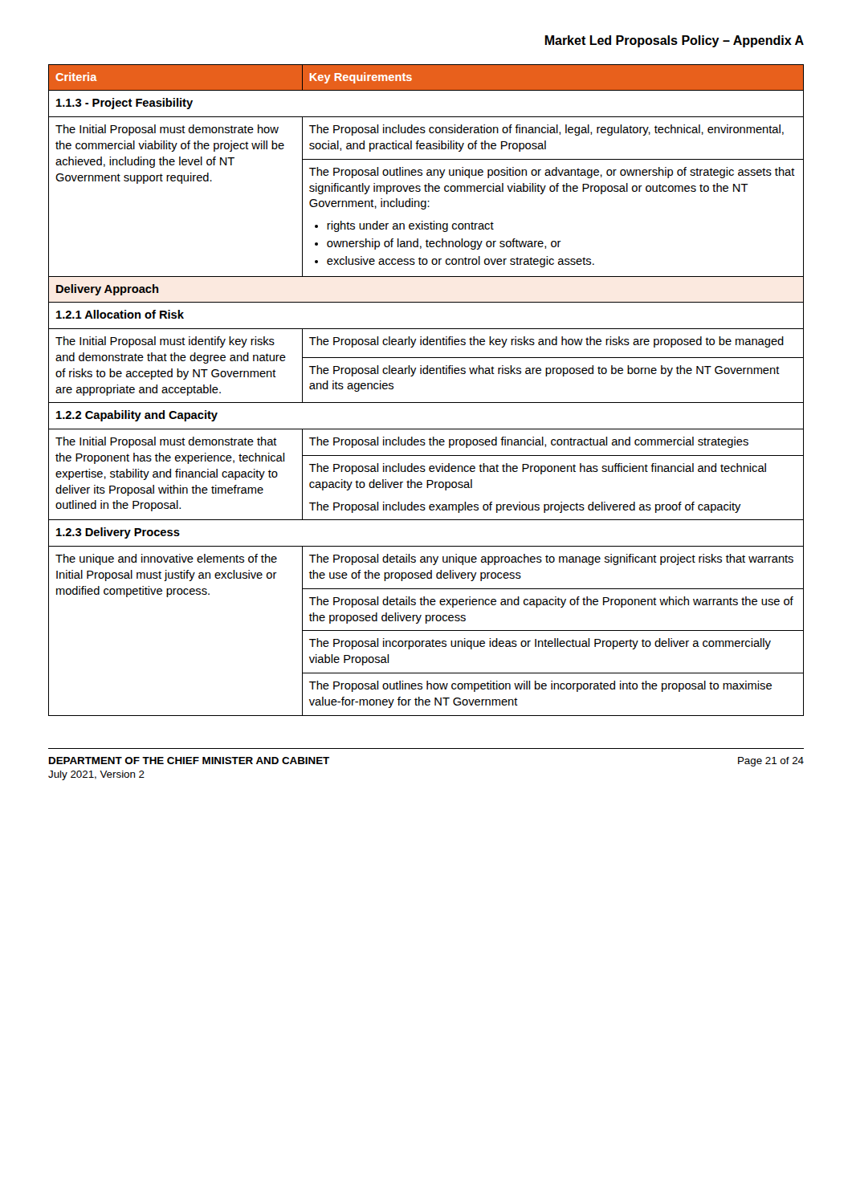Market Led Proposals Policy – Appendix A
| Criteria | Key Requirements |
| --- | --- |
| 1.1.3 - Project Feasibility |
| The Initial Proposal must demonstrate how the commercial viability of the project will be achieved, including the level of NT Government support required. | The Proposal includes consideration of financial, legal, regulatory, technical, environmental, social, and practical feasibility of the Proposal |
| The Proposal outlines any unique position or advantage, or ownership of strategic assets that significantly improves the commercial viability of the Proposal or outcomes to the NT Government, including: rights under an existing contract ownership of land, technology or software, or exclusive access to or control over strategic assets. |
| Delivery Approach |
| 1.2.1 Allocation of Risk |
| The Initial Proposal must identify key risks and demonstrate that the degree and nature of risks to be accepted by NT Government are appropriate and acceptable. | The Proposal clearly identifies the key risks and how the risks are proposed to be managed |
| The Proposal clearly identifies what risks are proposed to be borne by the NT Government and its agencies |
| 1.2.2 Capability and Capacity |
| The Initial Proposal must demonstrate that the Proponent has the experience, technical expertise, stability and financial capacity to deliver its Proposal within the timeframe outlined in the Proposal. | The Proposal includes the proposed financial, contractual and commercial strategies |
| The Proposal includes evidence that the Proponent has sufficient financial and technical capacity to deliver the Proposal The Proposal includes examples of previous projects delivered as proof of capacity |
| 1.2.3 Delivery Process |
| The unique and innovative elements of the Initial Proposal must justify an exclusive or modified competitive process. | The Proposal details any unique approaches to manage significant project risks that warrants the use of the proposed delivery process |
| The Proposal details the experience and capacity of the Proponent which warrants the use of the proposed delivery process |
| The Proposal incorporates unique ideas or Intellectual Property to deliver a commercially viable Proposal |
| The Proposal outlines how competition will be incorporated into the proposal to maximise value-for-money for the NT Government |
DEPARTMENT OF THE CHIEF MINISTER AND CABINET July 2021, Version 2
Page 21 of 24